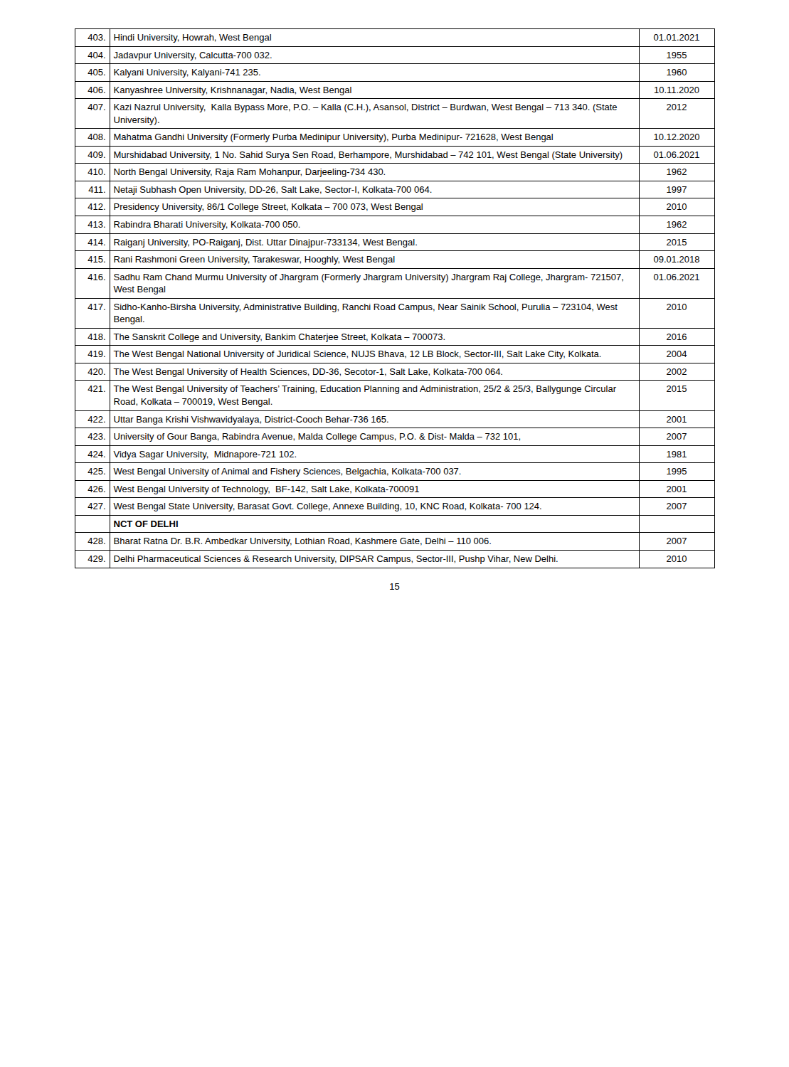| 403. | Hindi University, Howrah, West Bengal | 01.01.2021 |
| 404. | Jadavpur University, Calcutta-700 032. | 1955 |
| 405. | Kalyani University, Kalyani-741 235. | 1960 |
| 406. | Kanyashree University, Krishnanagar, Nadia, West Bengal | 10.11.2020 |
| 407. | Kazi Nazrul University, Kalla Bypass More, P.O. – Kalla (C.H.), Asansol, District – Burdwan, West Bengal – 713 340. (State University). | 2012 |
| 408. | Mahatma Gandhi University (Formerly Purba Medinipur University), Purba Medinipur- 721628, West Bengal | 10.12.2020 |
| 409. | Murshidabad University, 1 No. Sahid Surya Sen Road, Berhampore, Murshidabad – 742 101, West Bengal (State University) | 01.06.2021 |
| 410. | North Bengal University, Raja Ram Mohanpur, Darjeeling-734 430. | 1962 |
| 411. | Netaji Subhash Open University, DD-26, Salt Lake, Sector-I, Kolkata-700 064. | 1997 |
| 412. | Presidency University, 86/1 College Street, Kolkata – 700 073, West Bengal | 2010 |
| 413. | Rabindra Bharati University, Kolkata-700 050. | 1962 |
| 414. | Raiganj University, PO-Raiganj, Dist. Uttar Dinajpur-733134, West Bengal. | 2015 |
| 415. | Rani Rashmoni Green University, Tarakeswar, Hooghly, West Bengal | 09.01.2018 |
| 416. | Sadhu Ram Chand Murmu University of Jhargram (Formerly Jhargram University) Jhargram Raj College, Jhargram- 721507, West Bengal | 01.06.2021 |
| 417. | Sidho-Kanho-Birsha University, Administrative Building, Ranchi Road Campus, Near Sainik School, Purulia – 723104, West Bengal. | 2010 |
| 418. | The Sanskrit College and University, Bankim Chaterjee Street, Kolkata – 700073. | 2016 |
| 419. | The West Bengal National University of Juridical Science, NUJS Bhava, 12 LB Block, Sector-III, Salt Lake City, Kolkata. | 2004 |
| 420. | The West Bengal University of Health Sciences, DD-36, Secotor-1, Salt Lake, Kolkata-700 064. | 2002 |
| 421. | The West Bengal University of Teachers’ Training, Education Planning and Administration, 25/2 & 25/3, Ballygunge Circular Road, Kolkata – 700019, West Bengal. | 2015 |
| 422. | Uttar Banga Krishi Vishwavidyalaya, District-Cooch Behar-736 165. | 2001 |
| 423. | University of Gour Banga, Rabindra Avenue, Malda College Campus, P.O. & Dist- Malda – 732 101, | 2007 |
| 424. | Vidya Sagar University, Midnapore-721 102. | 1981 |
| 425. | West Bengal University of Animal and Fishery Sciences, Belgachia, Kolkata-700 037. | 1995 |
| 426. | West Bengal University of Technology, BF-142, Salt Lake, Kolkata-700091 | 2001 |
| 427. | West Bengal State University, Barasat Govt. College, Annexe Building, 10, KNC Road, Kolkata- 700 124. | 2007 |
| | NCT OF DELHI | |
| 428. | Bharat Ratna Dr. B.R. Ambedkar University, Lothian Road, Kashmere Gate, Delhi – 110 006. | 2007 |
| 429. | Delhi Pharmaceutical Sciences & Research University, DIPSAR Campus, Sector-III, Pushp Vihar, New Delhi. | 2010 |
15